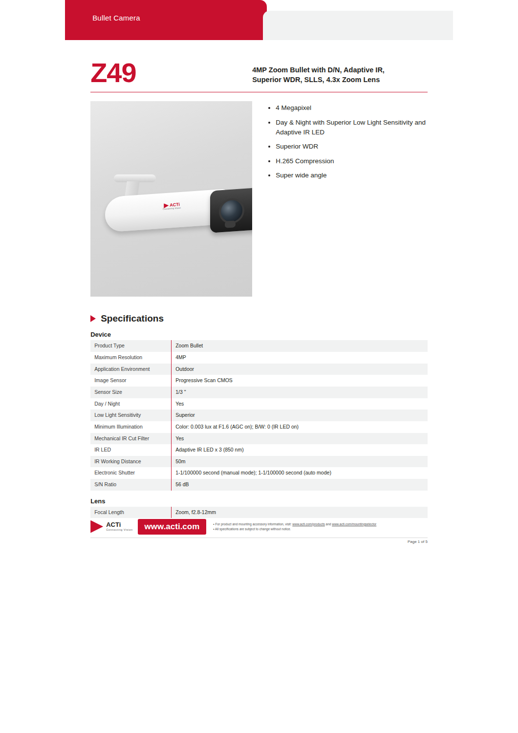Bullet Camera
Z49
4MP Zoom Bullet with D/N, Adaptive IR,
Superior WDR, SLLS, 4.3x Zoom Lens
ACTiConnecting Vision
4 Megapixel
Day & Night with Superior Low Light Sensitivity and Adaptive IR LED
Superior WDR
H.265 Compression
Super wide angle
Specifications
Device
| Product Type | Zoom Bullet |
| Maximum Resolution | 4MP |
| Application Environment | Outdoor |
| Image Sensor | Progressive Scan CMOS |
| Sensor Size | 1/3 " |
| Day / Night | Yes |
| Low Light Sensitivity | Superior |
| Minimum Illumination | Color: 0.003 lux at F1.6 (AGC on); B/W: 0 (IR LED on) |
| Mechanical IR Cut Filter | Yes |
| IR LED | Adaptive IR LED x 3 (850 nm) |
| IR Working Distance | 50m |
| Electronic Shutter | 1-1/100000 second (manual mode); 1-1/100000 second (auto mode) |
| S/N Ratio | 56 dB |
Lens
| Focal Length | Zoom, f2.8-12mm |
ACTiConnecting Vision
www.acti.com
• For product and mounting accessory information, visit: www.acti.com/products and www.acti.com/mountingselector
• All specifications are subject to change without notice.
Page 1 of 5